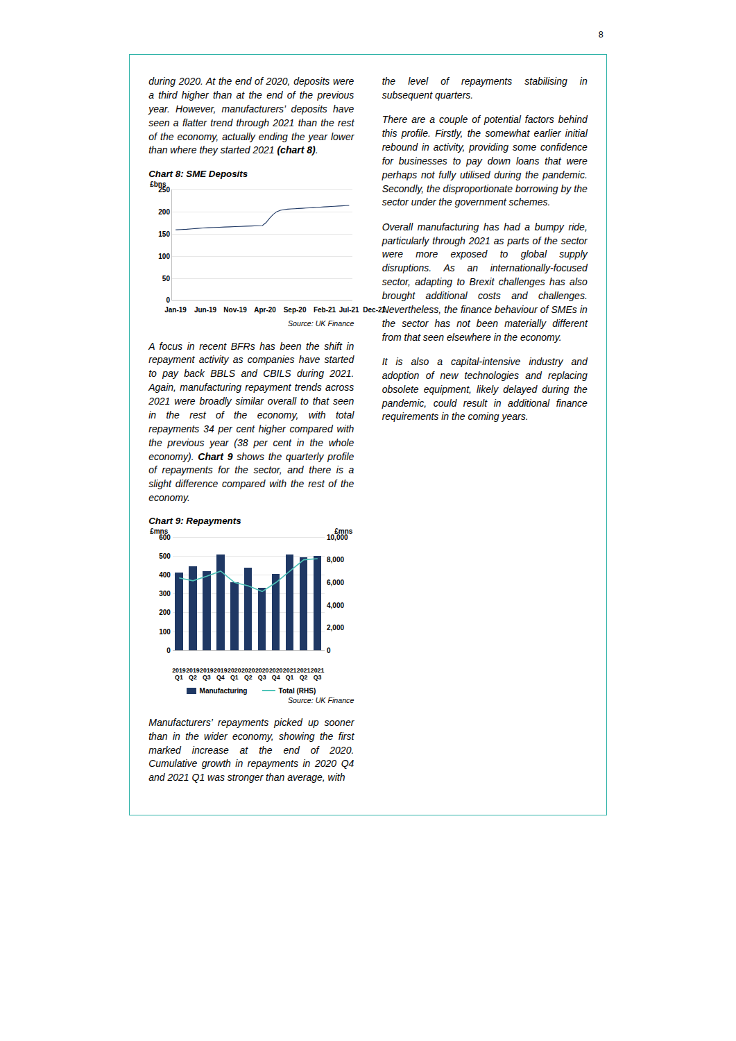8
during 2020. At the end of 2020, deposits were a third higher than at the end of the previous year. However, manufacturers’ deposits have seen a flatter trend through 2021 than the rest of the economy, actually ending the year lower than where they started 2021 (chart 8).
Chart 8: SME Deposits
£bns
250
200
150
100
50
0
Jan-19
Jun-19
Nov-19
Apr-20
Sep-20
Feb-21
Jul-21
Dec-21
Source: UK Finance
A focus in recent BFRs has been the shift in repayment activity as companies have started to pay back BBLS and CBILS during 2021. Again, manufacturing repayment trends across 2021 were broadly similar overall to that seen in the rest of the economy, with total repayments 34 per cent higher compared with the previous year (38 per cent in the whole economy). Chart 9 shows the quarterly profile of repayments for the sector, and there is a slight difference compared with the rest of the economy.
Chart 9: Repayments
£mns
£mns
600
500
400
300
200
100
0
10,000
8,000
6,000
4,000
2,000
0
2019
Q1
2019
Q2
2019
Q3
2019
Q4
2020
Q1
2020
Q2
2020
Q3
2020
Q4
2021
Q1
2021
Q2
2021
Q3
Manufacturing
Total (RHS)
Source: UK Finance
Manufacturers’ repayments picked up sooner than in the wider economy, showing the first marked increase at the end of 2020. Cumulative growth in repayments in 2020 Q4 and 2021 Q1 was stronger than average, with
the level of repayments stabilising in subsequent quarters.
There are a couple of potential factors behind this profile. Firstly, the somewhat earlier initial rebound in activity, providing some confidence for businesses to pay down loans that were perhaps not fully utilised during the pandemic. Secondly, the disproportionate borrowing by the sector under the government schemes.
Overall manufacturing has had a bumpy ride, particularly through 2021 as parts of the sector were more exposed to global supply disruptions. As an internationally-focused sector, adapting to Brexit challenges has also brought additional costs and challenges. Nevertheless, the finance behaviour of SMEs in the sector has not been materially different from that seen elsewhere in the economy.
It is also a capital-intensive industry and adoption of new technologies and replacing obsolete equipment, likely delayed during the pandemic, could result in additional finance requirements in the coming years.